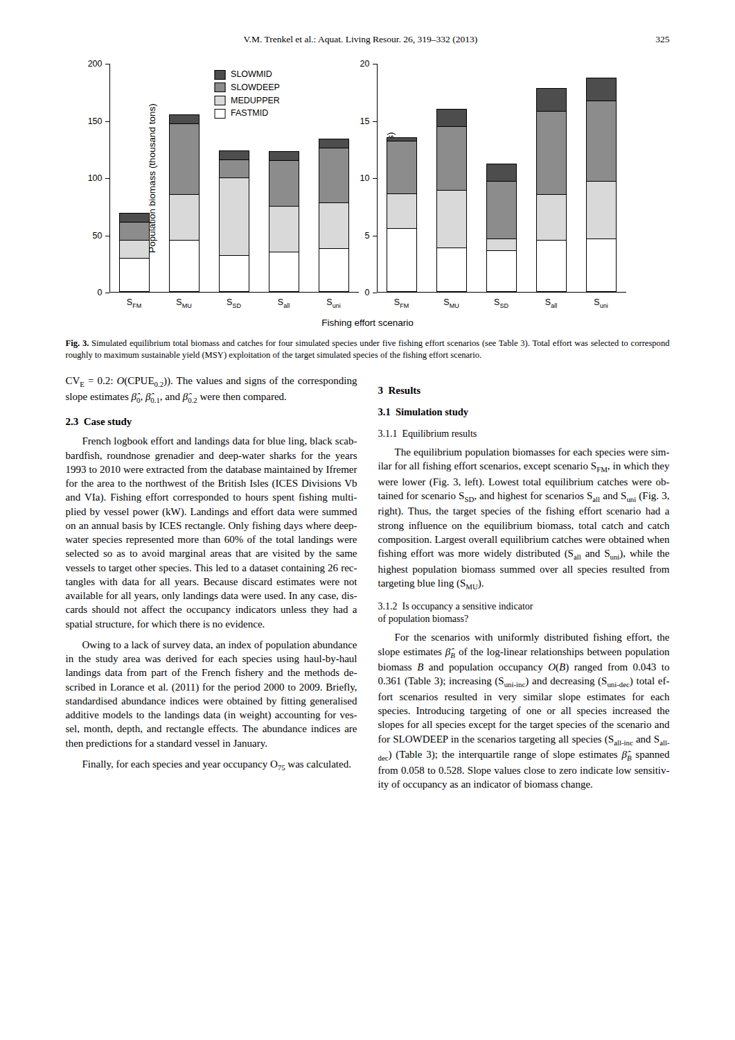V.M. Trenkel et al.: Aquat. Living Resour. 26, 319–332 (2013) 325
Population biomass (thousand tons)
200
150
100
50
0
SLOWMID
SLOWDEEP
MEDUPPER
FASTMID
SFM SMU SSD Sall Suni
Catch (thousand tons)
20
15
10
5
0
SFM SMU SSD Sall Suni
Fishing effort scenario
Fig. 3. Simulated equilibrium total biomass and catches for four simulated species under five fishing effort scenarios (see Table 3). Total effort was selected to correspond roughly to maximum sustainable yield (MSY) exploitation of the target simulated species of the fishing effort scenario.
CVE = 0.2: O(CPUE0.2)). The values and signs of the corresponding slope estimates β̂0, β̂0.1, and β̂0.2 were then compared.
2.3 Case study
French logbook effort and landings data for blue ling, black scabbardfish, roundnose grenadier and deep-water sharks for the years 1993 to 2010 were extracted from the database maintained by Ifremer for the area to the northwest of the British Isles (ICES Divisions Vb and VIa). Fishing effort corresponded to hours spent fishing multiplied by vessel power (kW). Landings and effort data were summed on an annual basis by ICES rectangle. Only fishing days where deep-water species represented more than 60% of the total landings were selected so as to avoid marginal areas that are visited by the same vessels to target other species. This led to a dataset containing 26 rectangles with data for all years. Because discard estimates were not available for all years, only landings data were used. In any case, discards should not affect the occupancy indicators unless they had a spatial structure, for which there is no evidence.
Owing to a lack of survey data, an index of population abundance in the study area was derived for each species using haul-by-haul landings data from part of the French fishery and the methods described in Lorance et al. (2011) for the period 2000 to 2009. Briefly, standardised abundance indices were obtained by fitting generalised additive models to the landings data (in weight) accounting for vessel, month, depth, and rectangle effects. The abundance indices are then predictions for a standard vessel in January.
Finally, for each species and year occupancy O75 was calculated.
3 Results
3.1 Simulation study
3.1.1 Equilibrium results
The equilibrium population biomasses for each species were similar for all fishing effort scenarios, except scenario SFM, in which they were lower (Fig. 3, left). Lowest total equilibrium catches were obtained for scenario SSD, and highest for scenarios Sall and Suni (Fig. 3, right). Thus, the target species of the fishing effort scenario had a strong influence on the equilibrium biomass, total catch and catch composition. Largest overall equilibrium catches were obtained when fishing effort was more widely distributed (Sall and Suni), while the highest population biomass summed over all species resulted from targeting blue ling (SMU).
3.1.2 Is occupancy a sensitive indicator
of population biomass?
For the scenarios with uniformly distributed fishing effort, the slope estimates β̂B of the log-linear relationships between population biomass B and population occupancy O(B) ranged from 0.043 to 0.361 (Table 3); increasing (Suni-inc) and decreasing (Suni-dec) total effort scenarios resulted in very similar slope estimates for each species. Introducing targeting of one or all species increased the slopes for all species except for the target species of the scenario and for SLOWDEEP in the scenarios targeting all species (Sall-inc and Sall-dec) (Table 3); the interquartile range of slope estimates β̂B spanned from 0.058 to 0.528. Slope values close to zero indicate low sensitivity of occupancy as an indicator of biomass change.